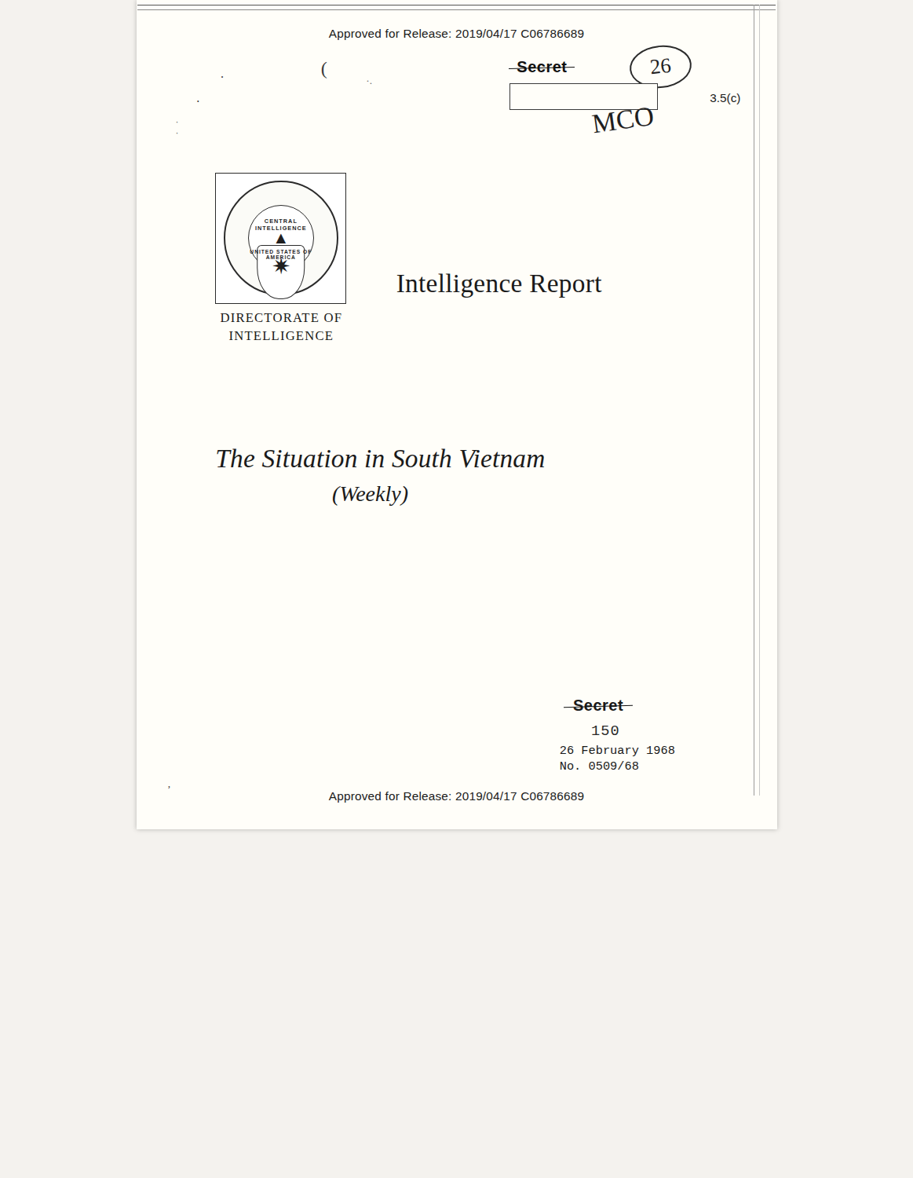Approved for Release: 2019/04/17 C06786689
. ( . ·. ·
·
Secret
26
MCO
3.5(c)
CENTRAL INTELLIGENCE
CENTRAL
AGENCY
▲
✷
UNITED STATES OF AMERICA
DIRECTORATE OF
INTELLIGENCE
Intelligence Report
The Situation in South Vietnam
(Weekly)
Secret
150
26 February 1968
No. 0509/68
,
Approved for Release: 2019/04/17 C06786689